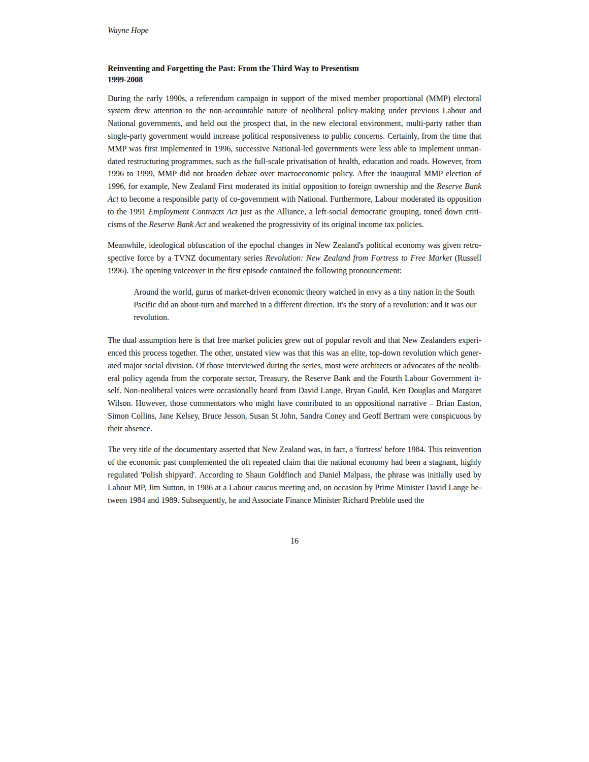Wayne Hope
Reinventing and Forgetting the Past: From the Third Way to Presentism
1999-2008
During the early 1990s, a referendum campaign in support of the mixed member proportional (MMP) electoral system drew attention to the non-accountable nature of neoliberal policy-making under previous Labour and National governments, and held out the prospect that, in the new electoral environment, multi-party rather than single-party government would increase political responsiveness to public concerns. Certainly, from the time that MMP was first implemented in 1996, successive National-led governments were less able to implement unmandated restructuring programmes, such as the full-scale privatisation of health, education and roads. However, from 1996 to 1999, MMP did not broaden debate over macroeconomic policy. After the inaugural MMP election of 1996, for example, New Zealand First moderated its initial opposition to foreign ownership and the Reserve Bank Act to become a responsible party of co-government with National. Furthermore, Labour moderated its opposition to the 1991 Employment Contracts Act just as the Alliance, a left-social democratic grouping, toned down criticisms of the Reserve Bank Act and weakened the progressivity of its original income tax policies.
Meanwhile, ideological obfuscation of the epochal changes in New Zealand's political economy was given retrospective force by a TVNZ documentary series Revolution: New Zealand from Fortress to Free Market (Russell 1996). The opening voiceover in the first episode contained the following pronouncement:
Around the world, gurus of market-driven economic theory watched in envy as a tiny nation in the South Pacific did an about-turn and marched in a different direction. It's the story of a revolution: and it was our revolution.
The dual assumption here is that free market policies grew out of popular revolt and that New Zealanders experienced this process together. The other, unstated view was that this was an elite, top-down revolution which generated major social division. Of those interviewed during the series, most were architects or advocates of the neoliberal policy agenda from the corporate sector, Treasury, the Reserve Bank and the Fourth Labour Government itself. Non-neoliberal voices were occasionally heard from David Lange, Bryan Gould, Ken Douglas and Margaret Wilson. However, those commentators who might have contributed to an oppositional narrative – Brian Easton, Simon Collins, Jane Kelsey, Bruce Jesson, Susan St John, Sandra Coney and Geoff Bertram were conspicuous by their absence.
The very title of the documentary asserted that New Zealand was, in fact, a 'fortress' before 1984. This reinvention of the economic past complemented the oft repeated claim that the national economy had been a stagnant, highly regulated 'Polish shipyard'. According to Shaun Goldfinch and Daniel Malpass, the phrase was initially used by Labour MP, Jim Sutton, in 1986 at a Labour caucus meeting and, on occasion by Prime Minister David Lange between 1984 and 1989. Subsequently, he and Associate Finance Minister Richard Prebble used the
16